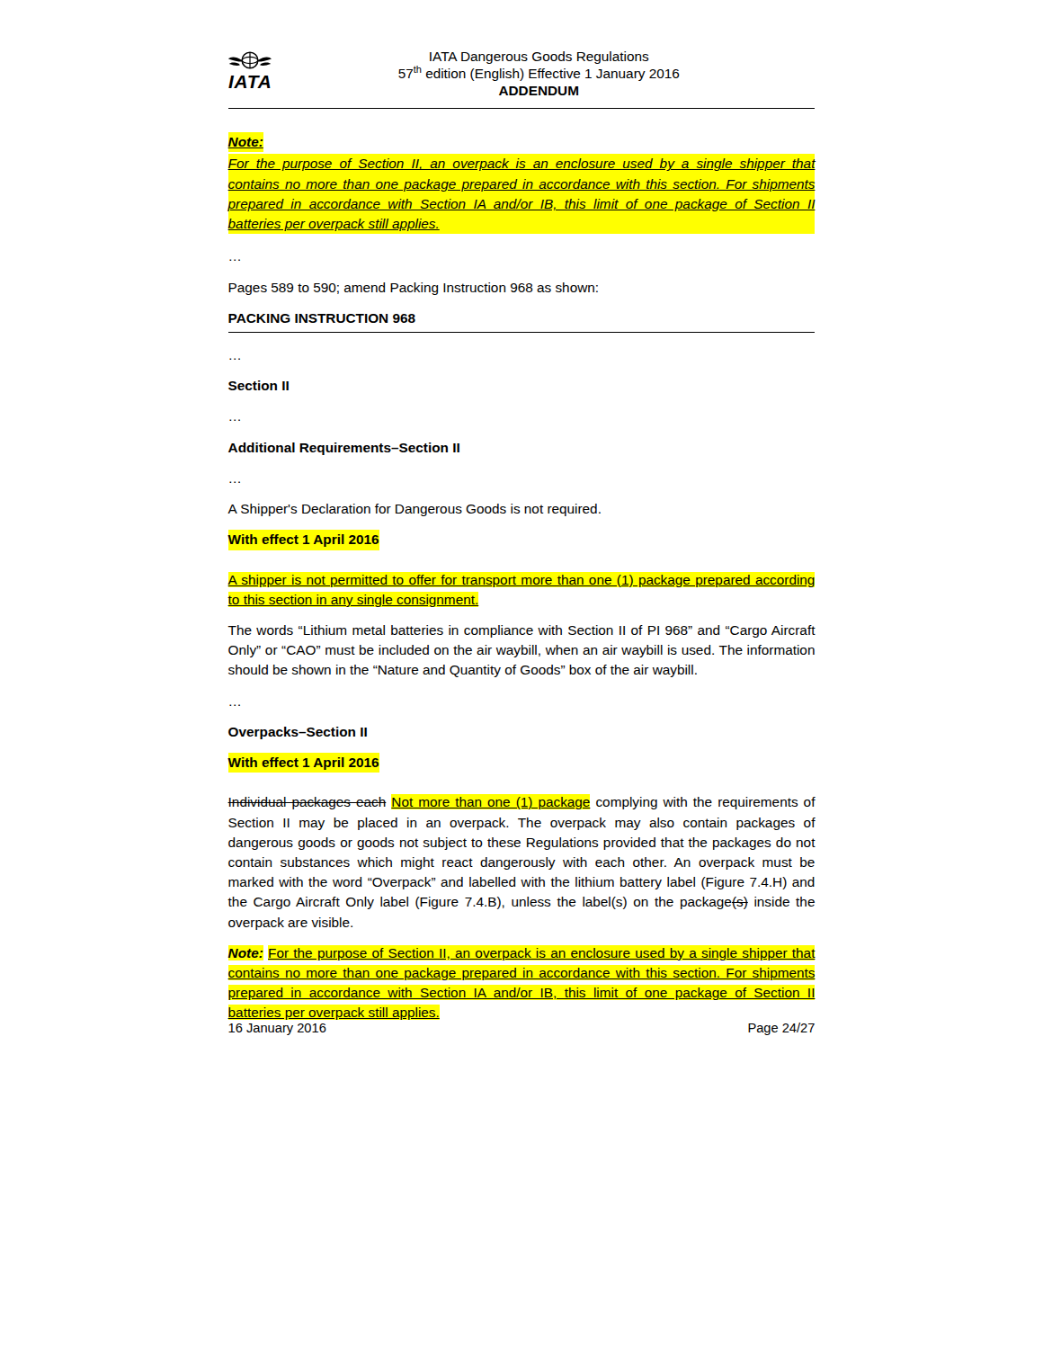IATA
IATA Dangerous Goods Regulations
57th edition (English) Effective 1 January 2016
ADDENDUM
Note: For the purpose of Section II, an overpack is an enclosure used by a single shipper that contains no more than one package prepared in accordance with this section. For shipments prepared in accordance with Section IA and/or IB, this limit of one package of Section II batteries per overpack still applies.
…
Pages 589 to 590; amend Packing Instruction 968 as shown:
PACKING INSTRUCTION 968
…
Section II
…
Additional Requirements–Section II
…
A Shipper's Declaration for Dangerous Goods is not required.
With effect 1 April 2016
A shipper is not permitted to offer for transport more than one (1) package prepared according to this section in any single consignment.
The words “Lithium metal batteries in compliance with Section II of PI 968” and “Cargo Aircraft Only” or “CAO” must be included on the air waybill, when an air waybill is used. The information should be shown in the “Nature and Quantity of Goods” box of the air waybill.
…
Overpacks–Section II
With effect 1 April 2016
Individual packages each Not more than one (1) package complying with the requirements of Section II may be placed in an overpack. The overpack may also contain packages of dangerous goods or goods not subject to these Regulations provided that the packages do not contain substances which might react dangerously with each other. An overpack must be marked with the word “Overpack” and labelled with the lithium battery label (Figure 7.4.H) and the Cargo Aircraft Only label (Figure 7.4.B), unless the label(s) on the package(s) inside the overpack are visible.
Note: For the purpose of Section II, an overpack is an enclosure used by a single shipper that contains no more than one package prepared in accordance with this section. For shipments prepared in accordance with Section IA and/or IB, this limit of one package of Section II batteries per overpack still applies.
16 January 2016
Page 24/27